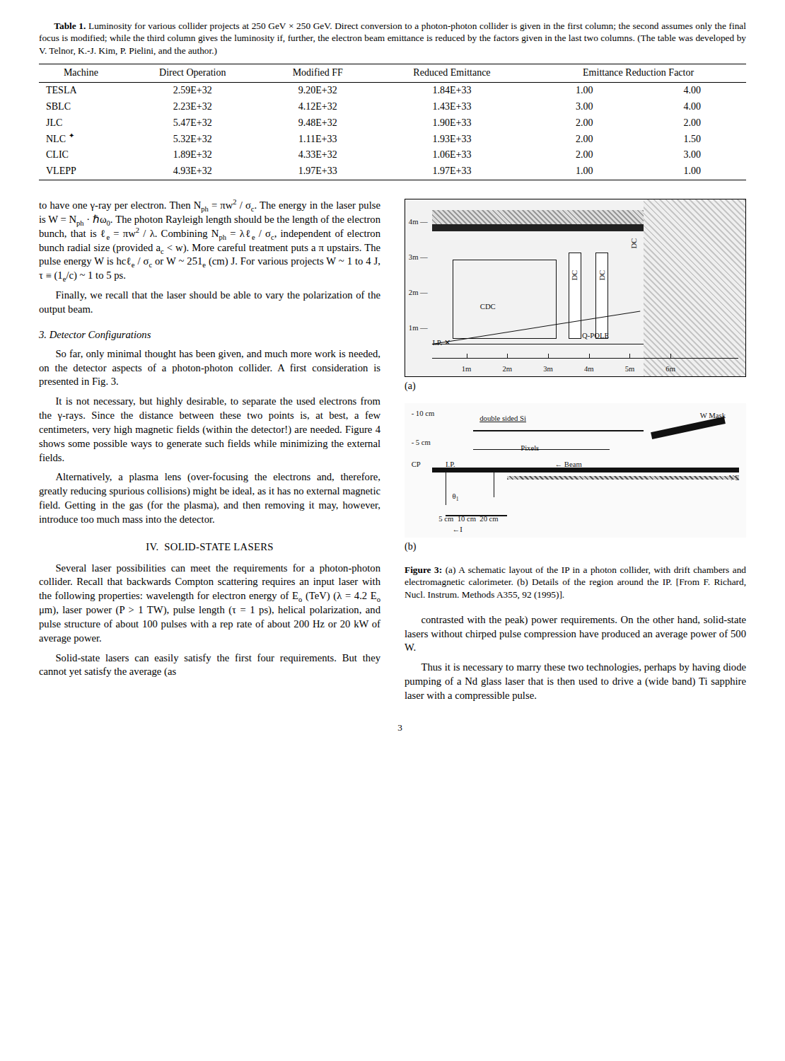Table 1. Luminosity for various collider projects at 250 GeV × 250 GeV. Direct conversion to a photon-photon collider is given in the first column; the second assumes only the final focus is modified; while the third column gives the luminosity if, further, the electron beam emittance is reduced by the factors given in the last two columns. (The table was developed by V. Telnor, K.-J. Kim, P. Pielini, and the author.)
| Machine | Direct Operation | Modified FF | Reduced Emittance | Emittance Reduction Factor |
| --- | --- | --- | --- | --- |
| TESLA | 2.59E+32 | 9.20E+32 | 1.84E+33 | 1.00 | 4.00 |
| SBLC | 2.23E+32 | 4.12E+32 | 1.43E+33 | 3.00 | 4.00 |
| JLC | 5.47E+32 | 9.48E+32 | 1.90E+33 | 2.00 | 2.00 |
| NLC ✦ | 5.32E+32 | 1.11E+33 | 1.93E+33 | 2.00 | 1.50 |
| CLIC | 1.89E+32 | 4.33E+32 | 1.06E+33 | 2.00 | 3.00 |
| VLEPP | 4.93E+32 | 1.97E+33 | 1.97E+33 | 1.00 | 1.00 |
to have one γ-ray per electron. Then Nph = πw2 / σc. The energy in the laser pulse is W = Nph · ℏω0. The photon Rayleigh length should be the length of the electron bunch, that is ℓe = πw2 / λ. Combining Nph = λℓe / σc, independent of electron bunch radial size (provided ac < w). More careful treatment puts a π upstairs. The pulse energy W is hcℓe / σc or W ~ 251e (cm) J. For various projects W ~ 1 to 4 J, τ ≡ (1e/c) ~ 1 to 5 ps.
Finally, we recall that the laser should be able to vary the polarization of the output beam.
3. Detector Configurations
So far, only minimal thought has been given, and much more work is needed, on the detector aspects of a photon-photon collider. A first consideration is presented in Fig. 3.
It is not necessary, but highly desirable, to separate the used electrons from the γ-rays. Since the distance between these two points is, at best, a few centimeters, very high magnetic fields (within the detector!) are needed. Figure 4 shows some possible ways to generate such fields while minimizing the external fields.
Alternatively, a plasma lens (over-focusing the electrons and, therefore, greatly reducing spurious collisions) might be ideal, as it has no external magnetic field. Getting in the gas (for the plasma), and then removing it may, however, introduce too much mass into the detector.
IV. SOLID-STATE LASERS
Several laser possibilities can meet the requirements for a photon-photon collider. Recall that backwards Compton scattering requires an input laser with the following properties: wavelength for electron energy of Eo (TeV) (λ = 4.2 Eo μm), laser power (P > 1 TW), pulse length (τ = 1 ps), helical polarization, and pulse structure of about 100 pulses with a rep rate of about 200 Hz or 20 kW of average power.
Solid-state lasers can easily satisfy the first four requirements. But they cannot yet satisfy the average (as
1m
2m
3m
4m
5m
6m
4m —
3m —
2m —
1m —
CDC
DC
DC
DC
I.P. ✕
Q-POLE
(a)
- 10 cm
- 5 cm
double sided Si
W Mask
Pixels
CP
I.P.
← Beam
VC
θ1
5 cm 10 cm 20 cm
←I
(b)
Figure 3: (a) A schematic layout of the IP in a photon collider, with drift chambers and electromagnetic calorimeter. (b) Details of the region around the IP. [From F. Richard, Nucl. Instrum. Methods A355, 92 (1995)].
contrasted with the peak) power requirements. On the other hand, solid-state lasers without chirped pulse compression have produced an average power of 500 W.
Thus it is necessary to marry these two technologies, perhaps by having diode pumping of a Nd glass laser that is then used to drive a (wide band) Ti sapphire laser with a compressible pulse.
3